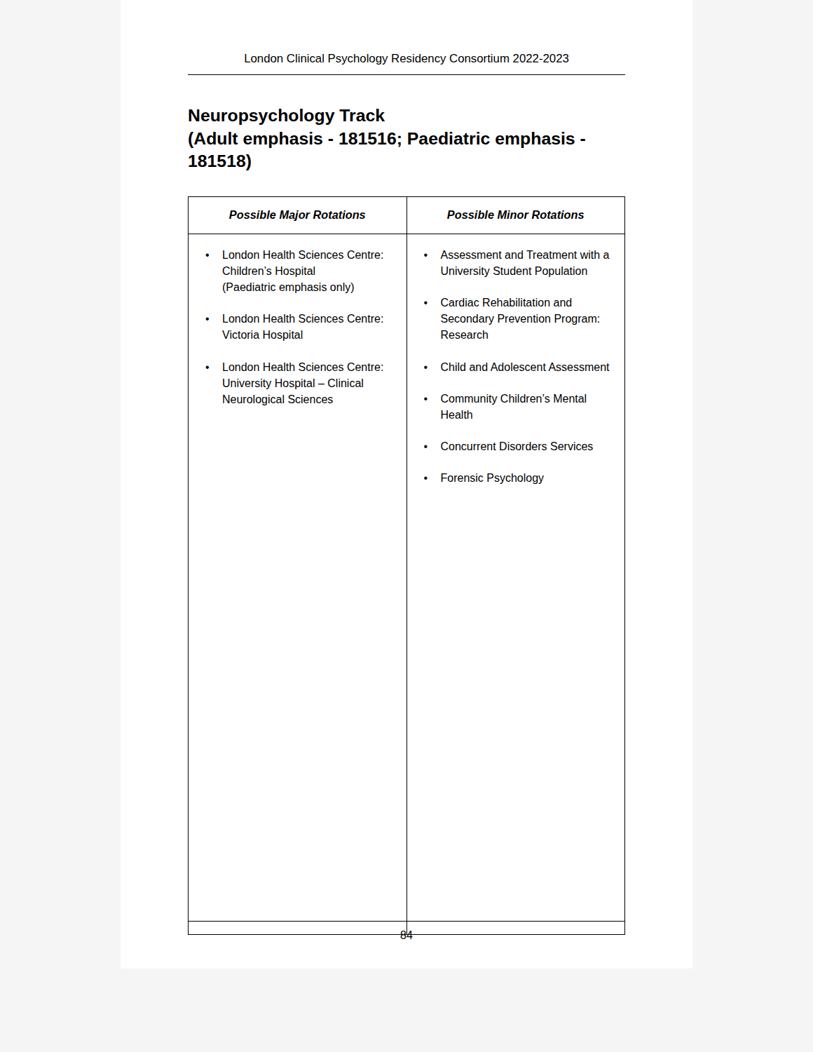London Clinical Psychology Residency Consortium 2022-2023
Neuropsychology Track (Adult emphasis - 181516; Paediatric emphasis - 181518)
| Possible Major Rotations | Possible Minor Rotations |
| --- | --- |
| London Health Sciences Centre: Children’s Hospital (Paediatric emphasis only) London Health Sciences Centre: Victoria Hospital London Health Sciences Centre: University Hospital – Clinical Neurological Sciences | Assessment and Treatment with a University Student Population Cardiac Rehabilitation and Secondary Prevention Program: Research Child and Adolescent Assessment Community Children’s Mental Health Concurrent Disorders Services Forensic Psychology |
84